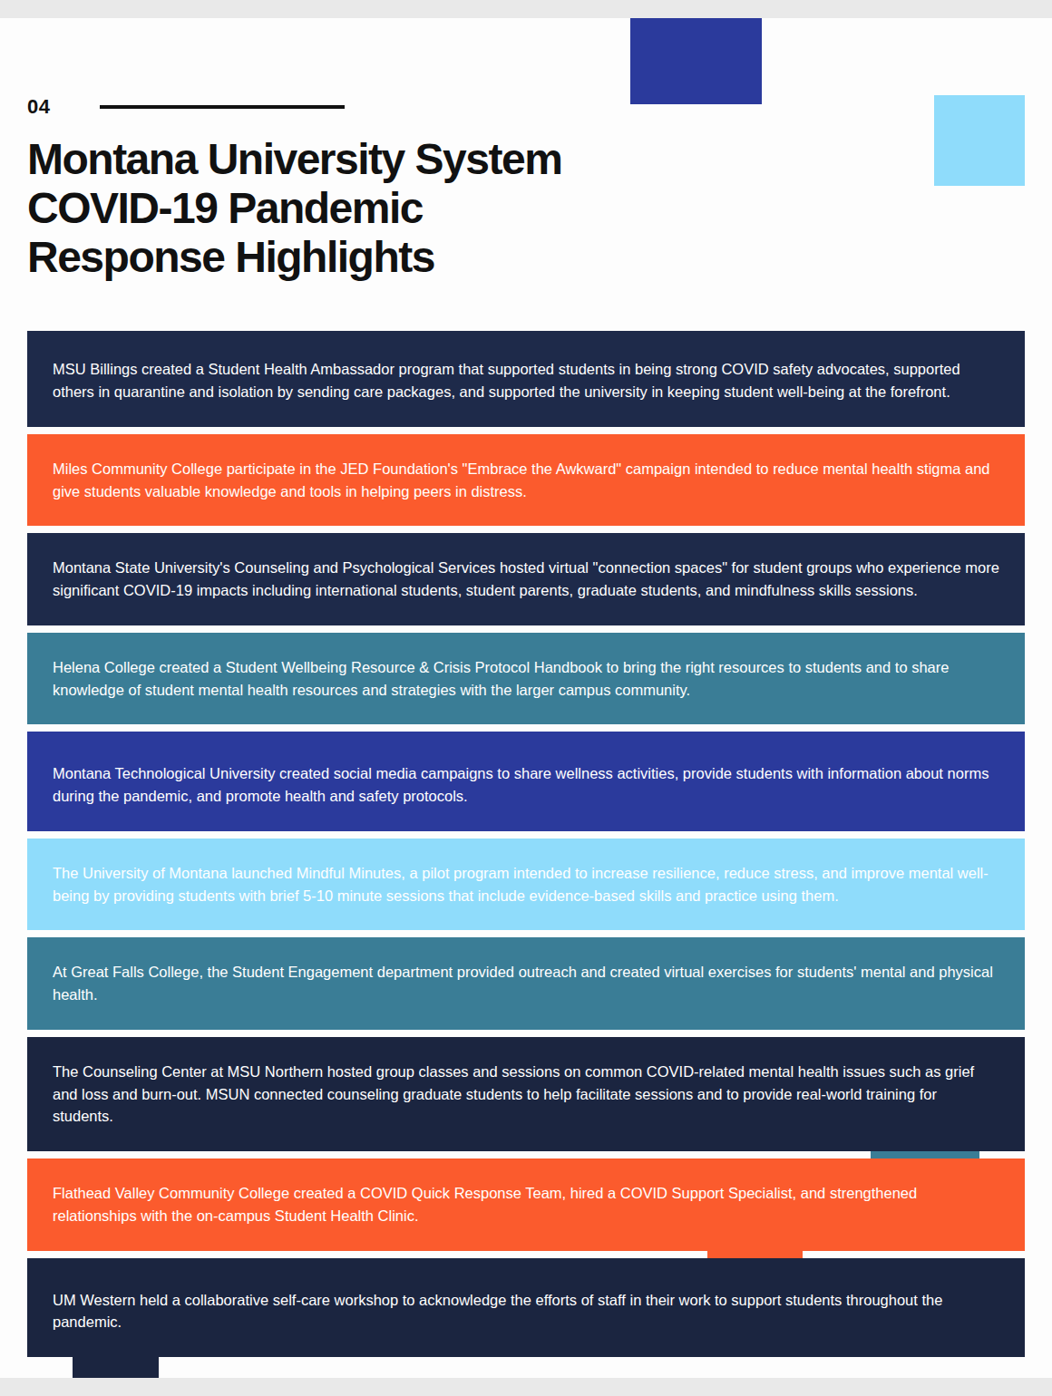04
Montana University System
COVID-19 Pandemic
Response Highlights
MSU Billings created a Student Health Ambassador program that supported students in being strong COVID safety advocates, supported others in quarantine and isolation by sending care packages, and supported the university in keeping student well-being at the forefront.
Miles Community College participate in the JED Foundation's "Embrace the Awkward" campaign intended to reduce mental health stigma and give students valuable knowledge and tools in helping peers in distress.
Montana State University's Counseling and Psychological Services hosted virtual "connection spaces" for student groups who experience more significant COVID-19 impacts including international students, student parents, graduate students, and mindfulness skills sessions.
Helena College created a Student Wellbeing Resource & Crisis Protocol Handbook to bring the right resources to students and to share knowledge of student mental health resources and strategies with the larger campus community.
Montana Technological University created social media campaigns to share wellness activities, provide students with information about norms during the pandemic, and promote health and safety protocols.
The University of Montana launched Mindful Minutes, a pilot program intended to increase resilience, reduce stress, and improve mental well-being by providing students with brief 5-10 minute sessions that include evidence-based skills and practice using them.
At Great Falls College, the Student Engagement department provided outreach and created virtual exercises for students' mental and physical health.
The Counseling Center at MSU Northern hosted group classes and sessions on common COVID-related mental health issues such as grief and loss and burn-out. MSUN connected counseling graduate students to help facilitate sessions and to provide real-world training for students.
Flathead Valley Community College created a COVID Quick Response Team, hired a COVID Support Specialist, and strengthened relationships with the on-campus Student Health Clinic.
UM Western held a collaborative self-care workshop to acknowledge the efforts of staff in their work to support students throughout the pandemic.